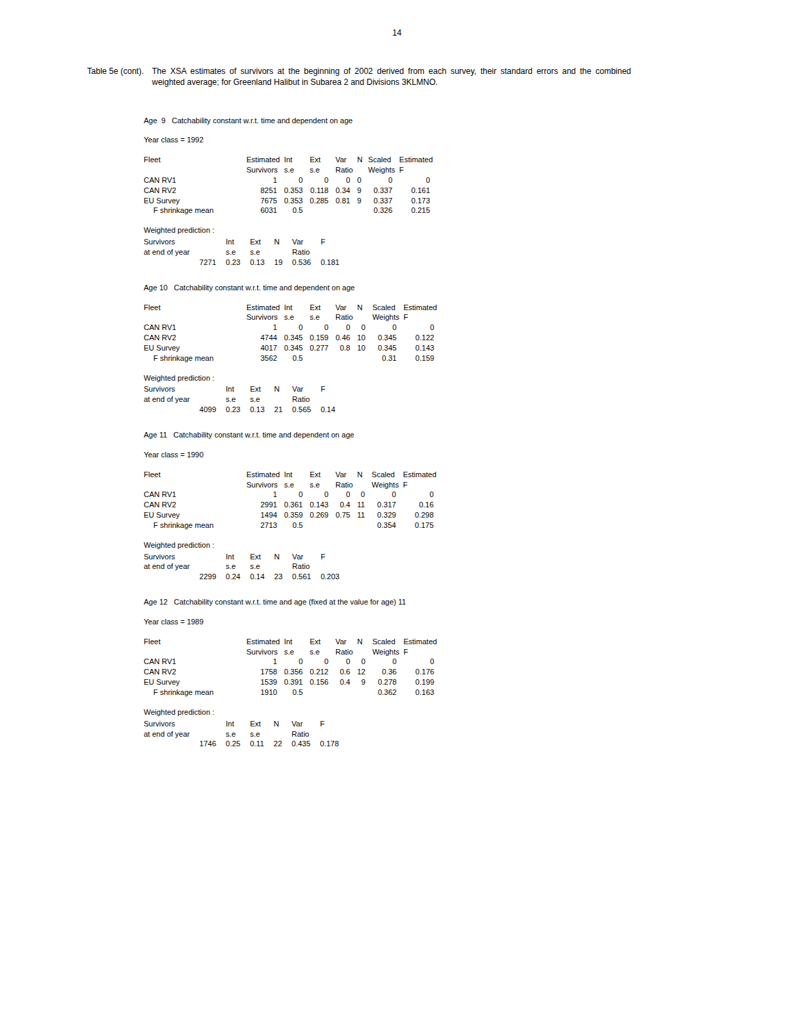14
Table 5e (cont).
The XSA estimates of survivors at the beginning of 2002 derived from each survey, their standard errors and the combined weighted average; for Greenland Halibut in Subarea 2 and Divisions 3KLMNO.
Age 9 Catchability constant w.r.t. time and dependent on age
Year class = 1992
| Fleet | Estimated | Int | Ext | Var | N | Scaled | Estimated |
| --- | --- | --- | --- | --- | --- | --- | --- |
| | Survivors | s.e | s.e | Ratio | | Weights | F |
| CAN RV1 | 1 | 0 | 0 | 0 | 0 | 0 | 0 |
| CAN RV2 | 8251 | 0.353 | 0.118 | 0.34 | 9 | 0.337 | 0.161 |
| EU Survey | 7675 | 0.353 | 0.285 | 0.81 | 9 | 0.337 | 0.173 |
| F shrinkage mean | 6031 | 0.5 | | | | 0.326 | 0.215 |
Weighted prediction :
| Survivors | | Int | Ext | N | Var | F |
| at end of year | | s.e | s.e | | Ratio | |
| | 7271 | 0.23 | 0.13 | 19 | 0.536 | 0.181 |
Age 10 Catchability constant w.r.t. time and dependent on age
| Fleet | Estimated | Int | Ext | Var | N | Scaled | Estimated |
| --- | --- | --- | --- | --- | --- | --- | --- |
| | Survivors | s.e | s.e | Ratio | | Weights | F |
| CAN RV1 | 1 | 0 | 0 | 0 | 0 | 0 | 0 |
| CAN RV2 | 4744 | 0.345 | 0.159 | 0.46 | 10 | 0.345 | 0.122 |
| EU Survey | 4017 | 0.345 | 0.277 | 0.8 | 10 | 0.345 | 0.143 |
| F shrinkage mean | 3562 | 0.5 | | | | 0.31 | 0.159 |
Weighted prediction :
| Survivors | | Int | Ext | N | Var | F |
| at end of year | | s.e | s.e | | Ratio | |
| | 4099 | 0.23 | 0.13 | 21 | 0.565 | 0.14 |
Age 11 Catchability constant w.r.t. time and dependent on age
Year class = 1990
| Fleet | Estimated | Int | Ext | Var | N | Scaled | Estimated |
| --- | --- | --- | --- | --- | --- | --- | --- |
| | Survivors | s.e | s.e | Ratio | | Weights | F |
| CAN RV1 | 1 | 0 | 0 | 0 | 0 | 0 | 0 |
| CAN RV2 | 2991 | 0.361 | 0.143 | 0.4 | 11 | 0.317 | 0.16 |
| EU Survey | 1494 | 0.359 | 0.269 | 0.75 | 11 | 0.329 | 0.298 |
| F shrinkage mean | 2713 | 0.5 | | | | 0.354 | 0.175 |
Weighted prediction :
| Survivors | | Int | Ext | N | Var | F |
| at end of year | | s.e | s.e | | Ratio | |
| | 2299 | 0.24 | 0.14 | 23 | 0.561 | 0.203 |
Age 12 Catchability constant w.r.t. time and age (fixed at the value for age) 11
Year class = 1989
| Fleet | Estimated | Int | Ext | Var | N | Scaled | Estimated |
| --- | --- | --- | --- | --- | --- | --- | --- |
| | Survivors | s.e | s.e | Ratio | | Weights | F |
| CAN RV1 | 1 | 0 | 0 | 0 | 0 | 0 | 0 |
| CAN RV2 | 1758 | 0.356 | 0.212 | 0.6 | 12 | 0.36 | 0.176 |
| EU Survey | 1539 | 0.391 | 0.156 | 0.4 | 9 | 0.278 | 0.199 |
| F shrinkage mean | 1910 | 0.5 | | | | 0.362 | 0.163 |
Weighted prediction :
| Survivors | | Int | Ext | N | Var | F |
| at end of year | | s.e | s.e | | Ratio | |
| | 1746 | 0.25 | 0.11 | 22 | 0.435 | 0.178 |